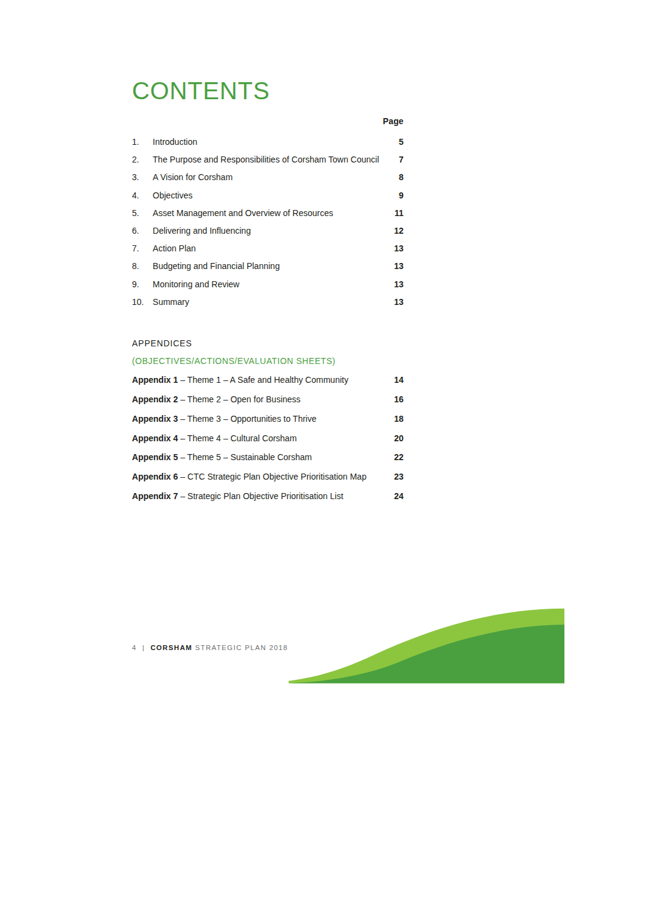CONTENTS
Page
| 1. | Introduction | 5 |
| 2. | The Purpose and Responsibilities of Corsham Town Council | 7 |
| 3. | A Vision for Corsham | 8 |
| 4. | Objectives | 9 |
| 5. | Asset Management and Overview of Resources | 11 |
| 6. | Delivering and Influencing | 12 |
| 7. | Action Plan | 13 |
| 8. | Budgeting and Financial Planning | 13 |
| 9. | Monitoring and Review | 13 |
| 10. | Summary | 13 |
APPENDICES
(OBJECTIVES/ACTIONS/EVALUATION SHEETS)
| Appendix 1 – Theme 1 – A Safe and Healthy Community | 14 |
| Appendix 2 – Theme 2 – Open for Business | 16 |
| Appendix 3 – Theme 3 – Opportunities to Thrive | 18 |
| Appendix 4 – Theme 4 – Cultural Corsham | 20 |
| Appendix 5 – Theme 5 – Sustainable Corsham | 22 |
| Appendix 6 – CTC Strategic Plan Objective Prioritisation Map | 23 |
| Appendix 7 – Strategic Plan Objective Prioritisation List | 24 |
4 | CORSHAM STRATEGIC PLAN 2018